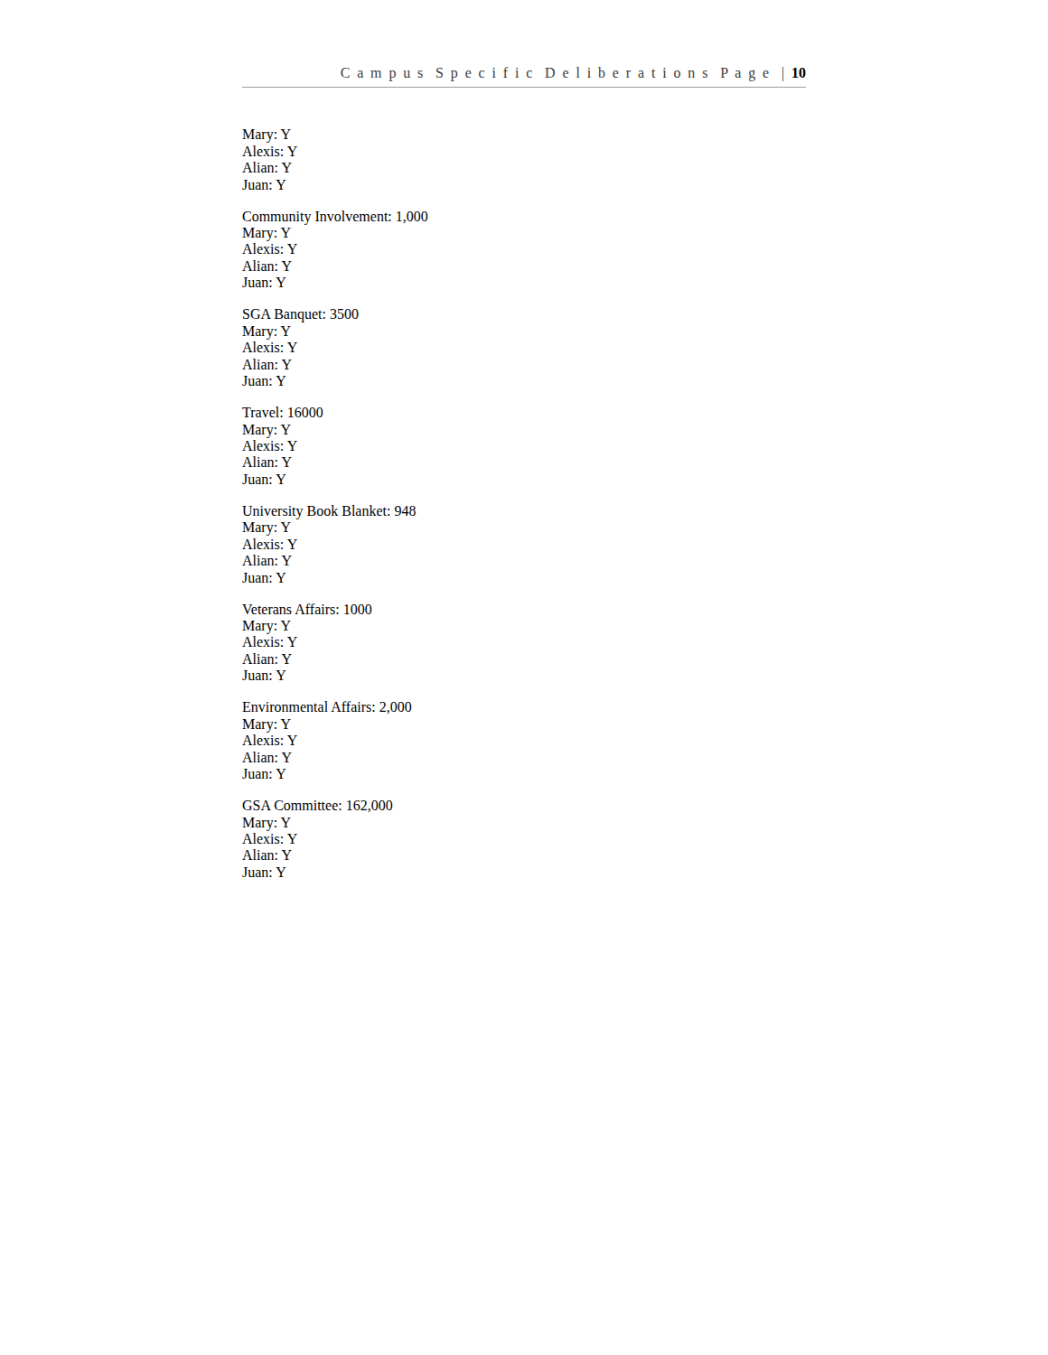C a m p u s S p e c i f i c D e l i b e r a t i o n s P a g e | 10
Mary: Y
Alexis: Y
Alian: Y
Juan: Y
Community Involvement: 1,000
Mary: Y
Alexis: Y
Alian: Y
Juan: Y
SGA Banquet: 3500
Mary: Y
Alexis: Y
Alian: Y
Juan: Y
Travel: 16000
Mary: Y
Alexis: Y
Alian: Y
Juan: Y
University Book Blanket: 948
Mary: Y
Alexis: Y
Alian: Y
Juan: Y
Veterans Affairs: 1000
Mary: Y
Alexis: Y
Alian: Y
Juan: Y
Environmental Affairs: 2,000
Mary: Y
Alexis: Y
Alian: Y
Juan: Y
GSA Committee: 162,000
Mary: Y
Alexis: Y
Alian: Y
Juan: Y